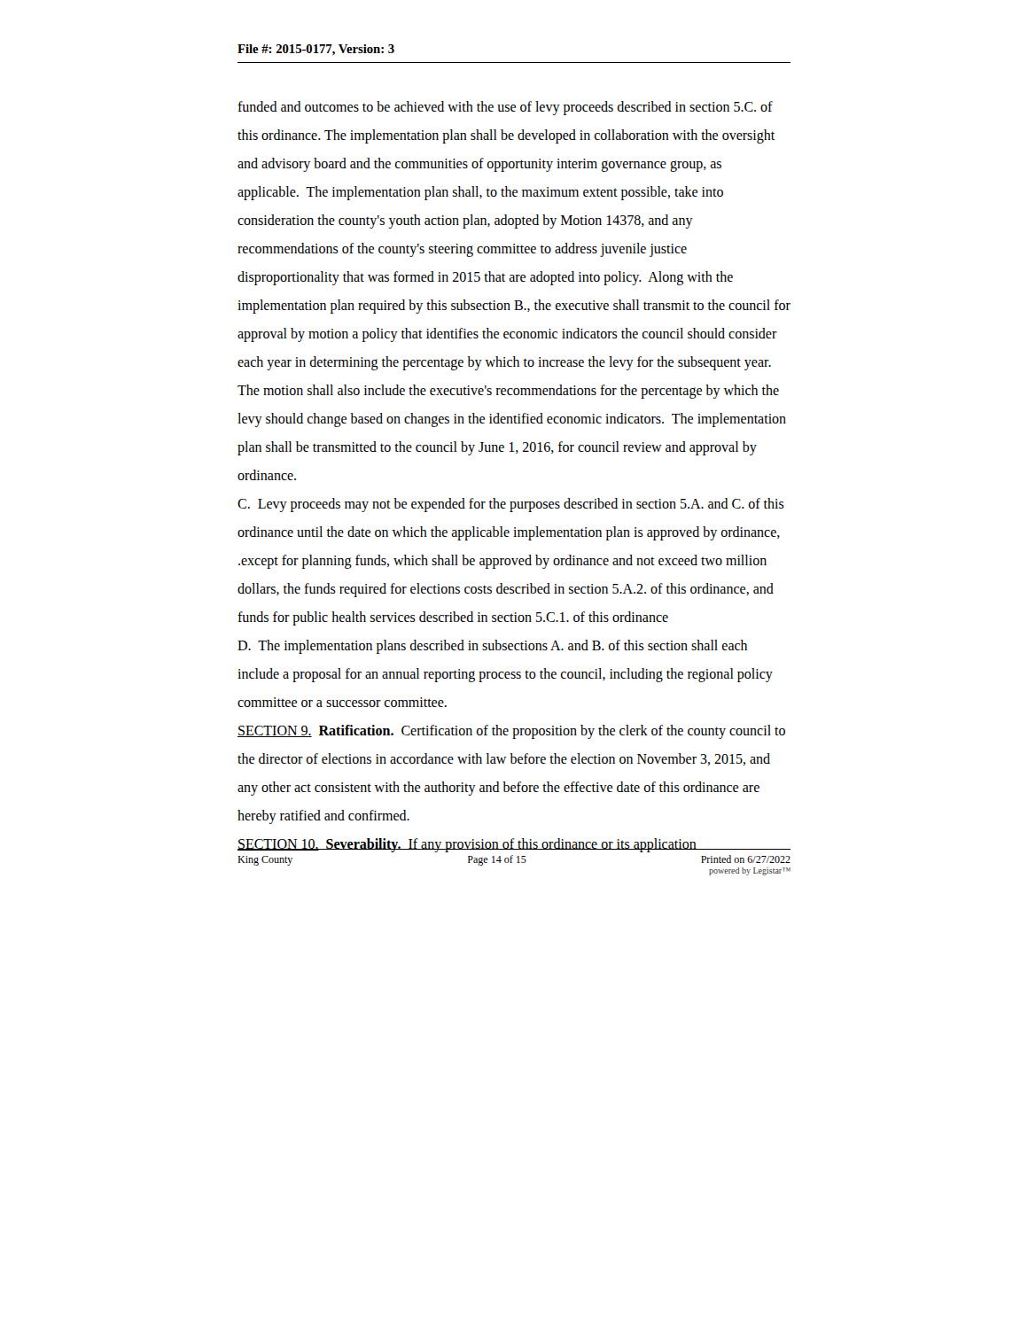File #: 2015-0177, Version: 3
funded and outcomes to be achieved with the use of levy proceeds described in section 5.C. of this ordinance. The implementation plan shall be developed in collaboration with the oversight and advisory board and the communities of opportunity interim governance group, as applicable. The implementation plan shall, to the maximum extent possible, take into consideration the county's youth action plan, adopted by Motion 14378, and any recommendations of the county's steering committee to address juvenile justice disproportionality that was formed in 2015 that are adopted into policy. Along with the implementation plan required by this subsection B., the executive shall transmit to the council for approval by motion a policy that identifies the economic indicators the council should consider each year in determining the percentage by which to increase the levy for the subsequent year. The motion shall also include the executive's recommendations for the percentage by which the levy should change based on changes in the identified economic indicators. The implementation plan shall be transmitted to the council by June 1, 2016, for council review and approval by ordinance.
C. Levy proceeds may not be expended for the purposes described in section 5.A. and C. of this ordinance until the date on which the applicable implementation plan is approved by ordinance, .except for planning funds, which shall be approved by ordinance and not exceed two million dollars, the funds required for elections costs described in section 5.A.2. of this ordinance, and funds for public health services described in section 5.C.1. of this ordinance
D. The implementation plans described in subsections A. and B. of this section shall each include a proposal for an annual reporting process to the council, including the regional policy committee or a successor committee.
SECTION 9. Ratification. Certification of the proposition by the clerk of the county council to the director of elections in accordance with law before the election on November 3, 2015, and any other act consistent with the authority and before the effective date of this ordinance are hereby ratified and confirmed.
SECTION 10. Severability. If any provision of this ordinance or its application
King County
Page 14 of 15
Printed on 6/27/2022 powered by Legistar™